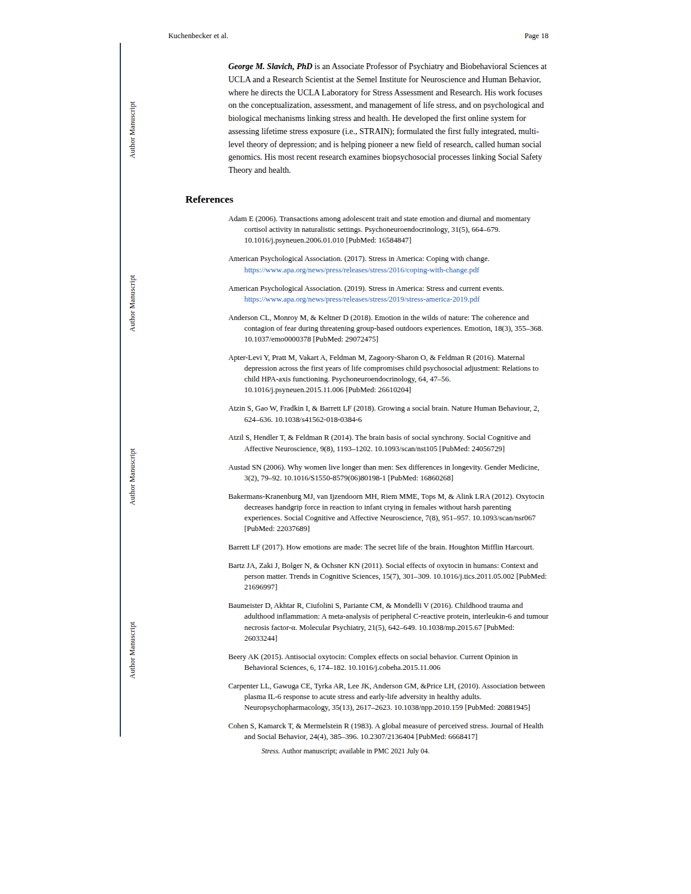Author Manuscript Author Manuscript Author Manuscript Author Manuscript
Kuchenbecker et al.
Page 18
George M. Slavich, PhD is an Associate Professor of Psychiatry and Biobehavioral Sciences at UCLA and a Research Scientist at the Semel Institute for Neuroscience and Human Behavior, where he directs the UCLA Laboratory for Stress Assessment and Research. His work focuses on the conceptualization, assessment, and management of life stress, and on psychological and biological mechanisms linking stress and health. He developed the first online system for assessing lifetime stress exposure (i.e., STRAIN); formulated the first fully integrated, multi-level theory of depression; and is helping pioneer a new field of research, called human social genomics. His most recent research examines biopsychosocial processes linking Social Safety Theory and health.
References
Adam E (2006). Transactions among adolescent trait and state emotion and diurnal and momentary cortisol activity in naturalistic settings. Psychoneuroendocrinology, 31(5), 664–679. 10.1016/j.psyneuen.2006.01.010 [PubMed: 16584847]
American Psychological Association. (2017). Stress in America: Coping with change. https://www.apa.org/news/press/releases/stress/2016/coping-with-change.pdf
American Psychological Association. (2019). Stress in America: Stress and current events. https://www.apa.org/news/press/releases/stress/2019/stress-america-2019.pdf
Anderson CL, Monroy M, & Keltner D (2018). Emotion in the wilds of nature: The coherence and contagion of fear during threatening group-based outdoors experiences. Emotion, 18(3), 355–368. 10.1037/emo0000378 [PubMed: 29072475]
Apter-Levi Y, Pratt M, Vakart A, Feldman M, Zagoory-Sharon O, & Feldman R (2016). Maternal depression across the first years of life compromises child psychosocial adjustment: Relations to child HPA-axis functioning. Psychoneuroendocrinology, 64, 47–56. 10.1016/j.psyneuen.2015.11.006 [PubMed: 26610204]
Atzin S, Gao W, Fradkin I, & Barrett LF (2018). Growing a social brain. Nature Human Behaviour, 2, 624–636. 10.1038/s41562-018-0384-6
Atzil S, Hendler T, & Feldman R (2014). The brain basis of social synchrony. Social Cognitive and Affective Neuroscience, 9(8), 1193–1202. 10.1093/scan/nst105 [PubMed: 24056729]
Austad SN (2006). Why women live longer than men: Sex differences in longevity. Gender Medicine, 3(2), 79–92. 10.1016/S1550-8579(06)80198-1 [PubMed: 16860268]
Bakermans-Kranenburg MJ, van Ijzendoorn MH, Riem MME, Tops M, & Alink LRA (2012). Oxytocin decreases handgrip force in reaction to infant crying in females without harsh parenting experiences. Social Cognitive and Affective Neuroscience, 7(8), 951–957. 10.1093/scan/nsr067 [PubMed: 22037689]
Barrett LF (2017). How emotions are made: The secret life of the brain. Houghton Mifflin Harcourt.
Bartz JA, Zaki J, Bolger N, & Ochsner KN (2011). Social effects of oxytocin in humans: Context and person matter. Trends in Cognitive Sciences, 15(7), 301–309. 10.1016/j.tics.2011.05.002 [PubMed: 21696997]
Baumeister D, Akhtar R, Ciufolini S, Pariante CM, & Mondelli V (2016). Childhood trauma and adulthood inflammation: A meta-analysis of peripheral C-reactive protein, interleukin-6 and tumour necrosis factor-α. Molecular Psychiatry, 21(5), 642–649. 10.1038/mp.2015.67 [PubMed: 26033244]
Beery AK (2015). Antisocial oxytocin: Complex effects on social behavior. Current Opinion in Behavioral Sciences, 6, 174–182. 10.1016/j.cobeha.2015.11.006
Carpenter LL, Gawuga CE, Tyrka AR, Lee JK, Anderson GM, &Price LH, (2010). Association between plasma IL-6 response to acute stress and early-life adversity in healthy adults. Neuropsychopharmacology, 35(13), 2617–2623. 10.1038/npp.2010.159 [PubMed: 20881945]
Cohen S, Kamarck T, & Mermelstein R (1983). A global measure of perceived stress. Journal of Health and Social Behavior, 24(4), 385–396. 10.2307/2136404 [PubMed: 6668417]
Stress. Author manuscript; available in PMC 2021 July 04.